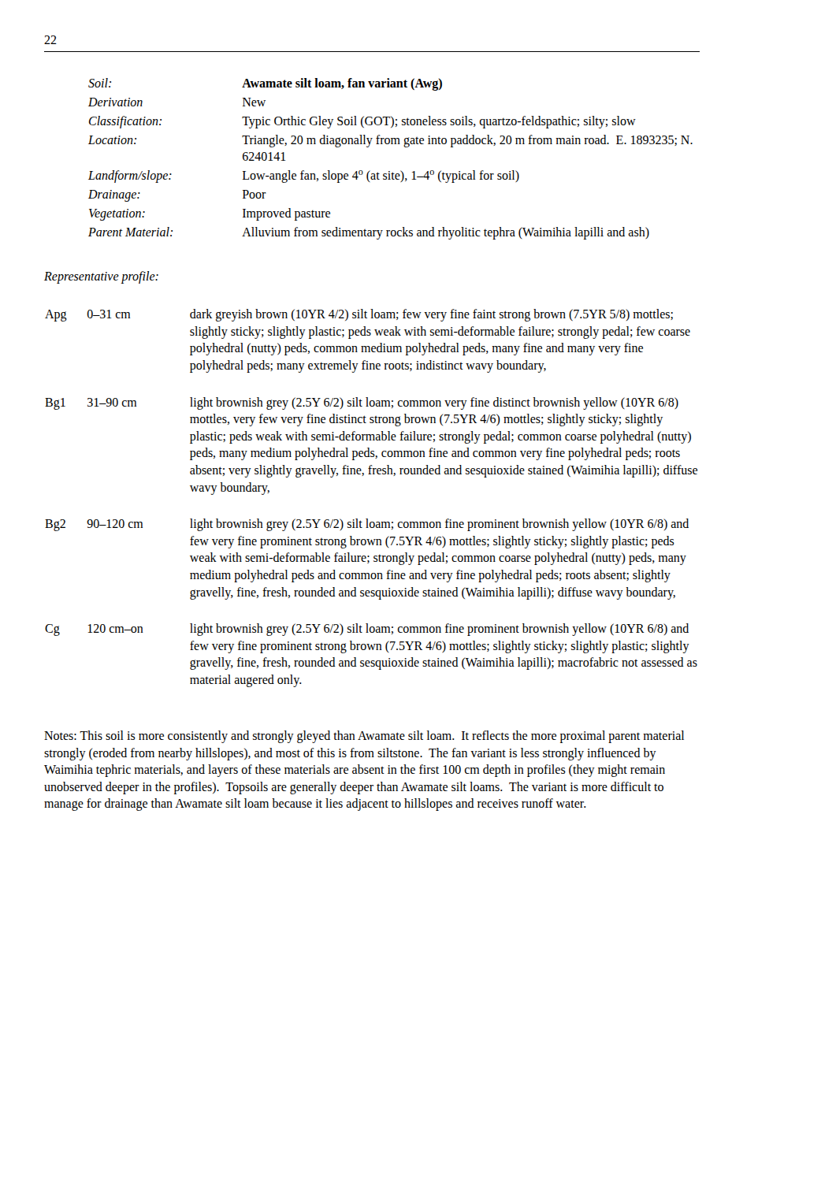22
| Soil: | Awamate silt loam, fan variant (Awg) |
| Derivation | New |
| Classification: | Typic Orthic Gley Soil (GOT); stoneless soils, quartzo-feldspathic; silty; slow |
| Location: | Triangle, 20 m diagonally from gate into paddock, 20 m from main road. E. 1893235; N. 6240141 |
| Landform/slope: | Low-angle fan, slope 4 o (at site), 1–4 o (typical for soil) |
| Drainage: | Poor |
| Vegetation: | Improved pasture |
| Parent Material: | Alluvium from sedimentary rocks and rhyolitic tephra (Waimihia lapilli and ash) |
Representative profile:
| Apg | 0–31 cm | dark greyish brown (10YR 4/2) silt loam; few very fine faint strong brown (7.5YR 5/8) mottles; slightly sticky; slightly plastic; peds weak with semi-deformable failure; strongly pedal; few coarse polyhedral (nutty) peds, common medium polyhedral peds, many fine and many very fine polyhedral peds; many extremely fine roots; indistinct wavy boundary, |
| Bg1 | 31–90 cm | light brownish grey (2.5Y 6/2) silt loam; common very fine distinct brownish yellow (10YR 6/8) mottles, very few very fine distinct strong brown (7.5YR 4/6) mottles; slightly sticky; slightly plastic; peds weak with semi-deformable failure; strongly pedal; common coarse polyhedral (nutty) peds, many medium polyhedral peds, common fine and common very fine polyhedral peds; roots absent; very slightly gravelly, fine, fresh, rounded and sesquioxide stained (Waimihia lapilli); diffuse wavy boundary, |
| Bg2 | 90–120 cm | light brownish grey (2.5Y 6/2) silt loam; common fine prominent brownish yellow (10YR 6/8) and few very fine prominent strong brown (7.5YR 4/6) mottles; slightly sticky; slightly plastic; peds weak with semi-deformable failure; strongly pedal; common coarse polyhedral (nutty) peds, many medium polyhedral peds and common fine and very fine polyhedral peds; roots absent; slightly gravelly, fine, fresh, rounded and sesquioxide stained (Waimihia lapilli); diffuse wavy boundary, |
| Cg | 120 cm–on | light brownish grey (2.5Y 6/2) silt loam; common fine prominent brownish yellow (10YR 6/8) and few very fine prominent strong brown (7.5YR 4/6) mottles; slightly sticky; slightly plastic; slightly gravelly, fine, fresh, rounded and sesquioxide stained (Waimihia lapilli); macrofabric not assessed as material augered only. |
Notes: This soil is more consistently and strongly gleyed than Awamate silt loam. It reflects the more proximal parent material strongly (eroded from nearby hillslopes), and most of this is from siltstone. The fan variant is less strongly influenced by Waimihia tephric materials, and layers of these materials are absent in the first 100 cm depth in profiles (they might remain unobserved deeper in the profiles). Topsoils are generally deeper than Awamate silt loams. The variant is more difficult to manage for drainage than Awamate silt loam because it lies adjacent to hillslopes and receives runoff water.